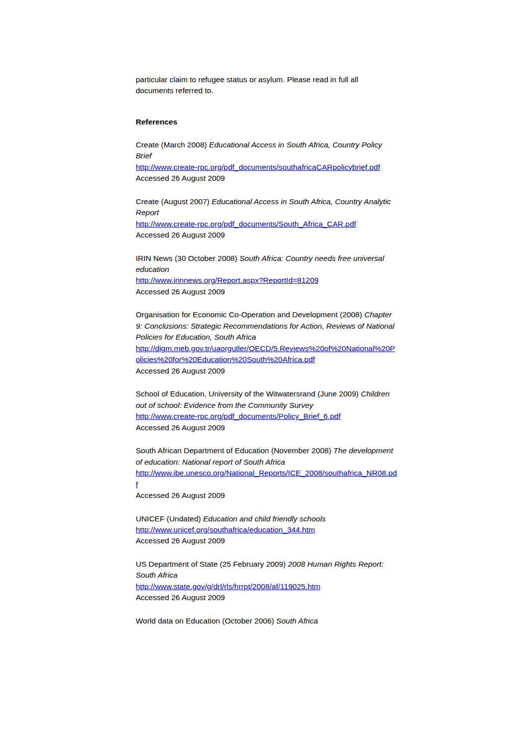particular claim to refugee status or asylum. Please read in full all documents referred to.
References
Create (March 2008) Educational Access in South Africa, Country Policy Brief
http://www.create-rpc.org/pdf_documents/southafricaCARpolicybrief.pdf
Accessed 26 August 2009
Create (August 2007) Educational Access in South Africa, Country Analytic Report
http://www.create-rpc.org/pdf_documents/South_Africa_CAR.pdf
Accessed 26 August 2009
IRIN News (30 October 2008) South Africa: Country needs free universal education
http://www.irinnews.org/Report.aspx?ReportId=81209
Accessed 26 August 2009
Organisation for Economic Co-Operation and Development (2008) Chapter 9: Conclusions: Strategic Recommendations for Action, Reviews of National Policies for Education, South Africa
http://digm.meb.gov.tr/uaorgutler/OECD/5.Reviews%20of%20National%20Policies%20for%20Education%20South%20Africa.pdf
Accessed 26 August 2009
School of Education, University of the Witwatersrand (June 2009) Children out of school: Evidence from the Community Survey
http://www.create-rpc.org/pdf_documents/Policy_Brief_6.pdf
Accessed 26 August 2009
South African Department of Education (November 2008) The development of education: National report of South Africa
http://www.ibe.unesco.org/National_Reports/ICE_2008/southafrica_NR08.pdf
Accessed 26 August 2009
UNICEF (Undated) Education and child friendly schools
http://www.unicef.org/southafrica/education_344.htm
Accessed 26 August 2009
US Department of State (25 February 2009) 2008 Human Rights Report: South Africa
http://www.state.gov/g/drl/rls/hrrpt/2008/af/119025.htm
Accessed 26 August 2009
World data on Education (October 2006) South Africa